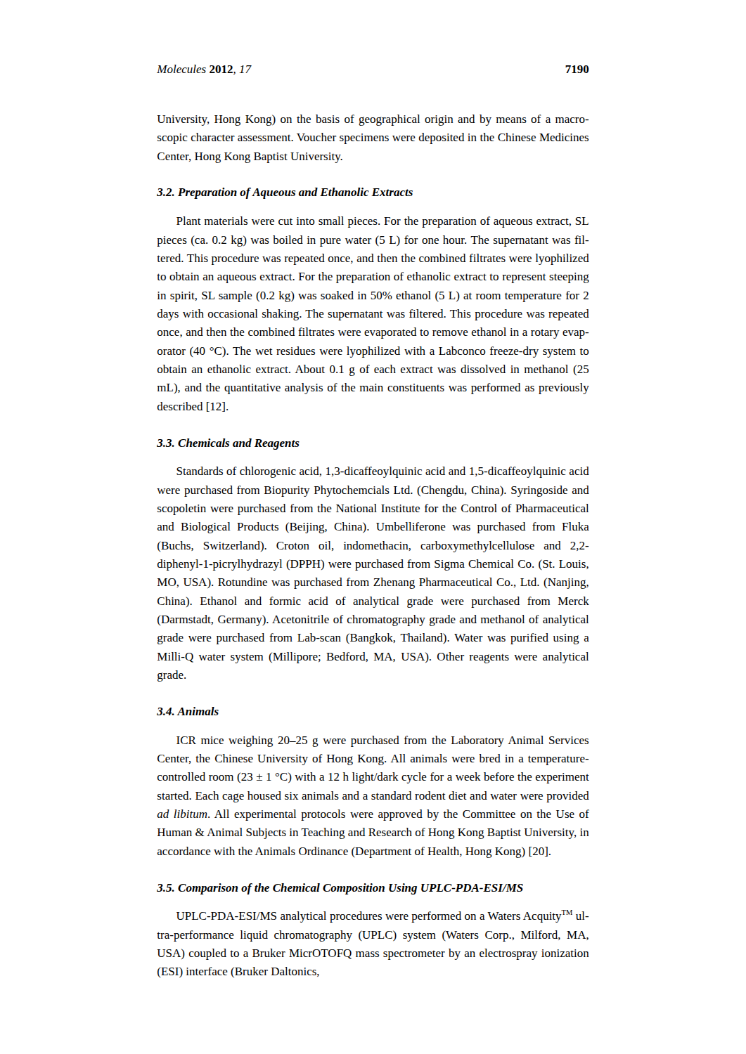Molecules 2012, 17
7190
University, Hong Kong) on the basis of geographical origin and by means of a macroscopic character assessment. Voucher specimens were deposited in the Chinese Medicines Center, Hong Kong Baptist University.
3.2. Preparation of Aqueous and Ethanolic Extracts
Plant materials were cut into small pieces. For the preparation of aqueous extract, SL pieces (ca. 0.2 kg) was boiled in pure water (5 L) for one hour. The supernatant was filtered. This procedure was repeated once, and then the combined filtrates were lyophilized to obtain an aqueous extract. For the preparation of ethanolic extract to represent steeping in spirit, SL sample (0.2 kg) was soaked in 50% ethanol (5 L) at room temperature for 2 days with occasional shaking. The supernatant was filtered. This procedure was repeated once, and then the combined filtrates were evaporated to remove ethanol in a rotary evaporator (40 °C). The wet residues were lyophilized with a Labconco freeze-dry system to obtain an ethanolic extract. About 0.1 g of each extract was dissolved in methanol (25 mL), and the quantitative analysis of the main constituents was performed as previously described [12].
3.3. Chemicals and Reagents
Standards of chlorogenic acid, 1,3-dicaffeoylquinic acid and 1,5-dicaffeoylquinic acid were purchased from Biopurity Phytochemcials Ltd. (Chengdu, China). Syringoside and scopoletin were purchased from the National Institute for the Control of Pharmaceutical and Biological Products (Beijing, China). Umbelliferone was purchased from Fluka (Buchs, Switzerland). Croton oil, indomethacin, carboxymethylcellulose and 2,2-diphenyl-1-picrylhydrazyl (DPPH) were purchased from Sigma Chemical Co. (St. Louis, MO, USA). Rotundine was purchased from Zhenang Pharmaceutical Co., Ltd. (Nanjing, China). Ethanol and formic acid of analytical grade were purchased from Merck (Darmstadt, Germany). Acetonitrile of chromatography grade and methanol of analytical grade were purchased from Lab-scan (Bangkok, Thailand). Water was purified using a Milli-Q water system (Millipore; Bedford, MA, USA). Other reagents were analytical grade.
3.4. Animals
ICR mice weighing 20–25 g were purchased from the Laboratory Animal Services Center, the Chinese University of Hong Kong. All animals were bred in a temperature-controlled room (23 ± 1 °C) with a 12 h light/dark cycle for a week before the experiment started. Each cage housed six animals and a standard rodent diet and water were provided ad libitum. All experimental protocols were approved by the Committee on the Use of Human & Animal Subjects in Teaching and Research of Hong Kong Baptist University, in accordance with the Animals Ordinance (Department of Health, Hong Kong) [20].
3.5. Comparison of the Chemical Composition Using UPLC-PDA-ESI/MS
UPLC-PDA-ESI/MS analytical procedures were performed on a Waters AcquityTM ultra-performance liquid chromatography (UPLC) system (Waters Corp., Milford, MA, USA) coupled to a Bruker MicrOTOFQ mass spectrometer by an electrospray ionization (ESI) interface (Bruker Daltonics,